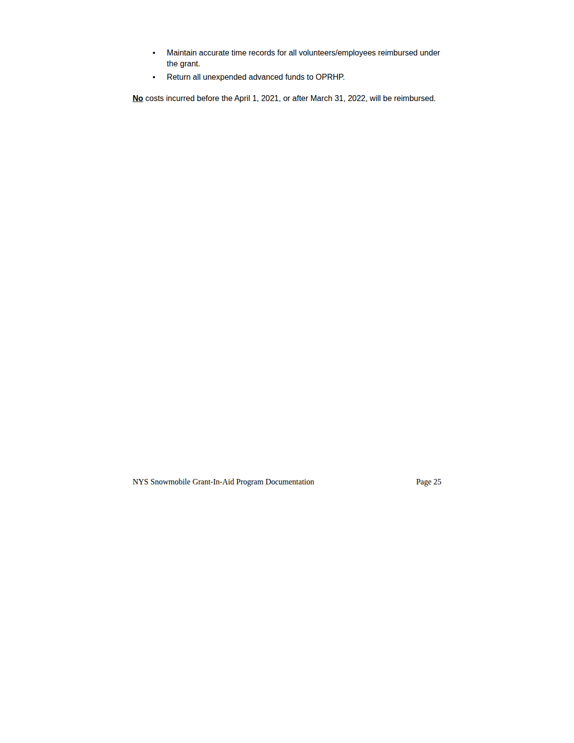Maintain accurate time records for all volunteers/employees reimbursed under the grant.
Return all unexpended advanced funds to OPRHP.
No costs incurred before the April 1, 2021, or after March 31, 2022, will be reimbursed.
NYS Snowmobile Grant-In-Aid Program Documentation
Page 25